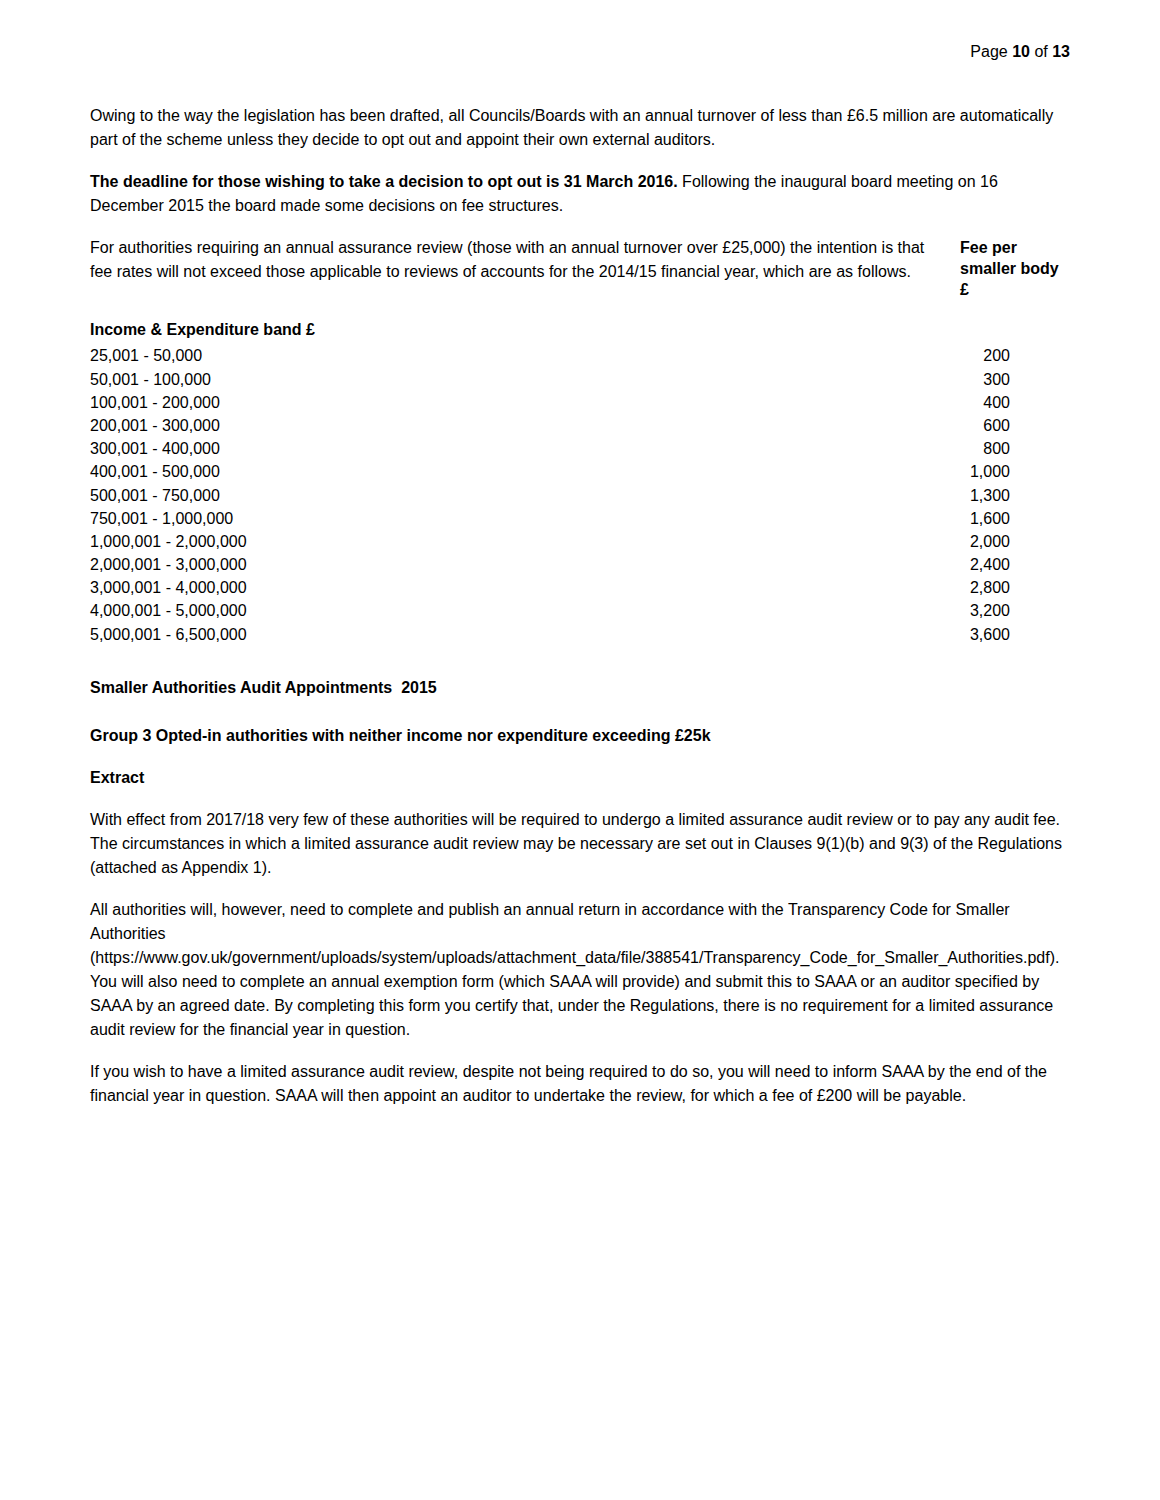Page 10 of 13
Owing to the way the legislation has been drafted, all Councils/Boards with an annual turnover of less than £6.5 million are automatically part of the scheme unless they decide to opt out and appoint their own external auditors.
The deadline for those wishing to take a decision to opt out is 31 March 2016. Following the inaugural board meeting on 16 December 2015 the board made some decisions on fee structures.
For authorities requiring an annual assurance review (those with an annual turnover over £25,000) the intention is that fee rates will not exceed those applicable to reviews of accounts for the 2014/15 financial year, which are as follows.
Fee per smaller body £
| Income & Expenditure band £ |
| --- |
| 25,001 - 50,000 | 200 |
| 50,001 - 100,000 | 300 |
| 100,001 - 200,000 | 400 |
| 200,001 - 300,000 | 600 |
| 300,001 - 400,000 | 800 |
| 400,001 - 500,000 | 1,000 |
| 500,001 - 750,000 | 1,300 |
| 750,001 - 1,000,000 | 1,600 |
| 1,000,001 - 2,000,000 | 2,000 |
| 2,000,001 - 3,000,000 | 2,400 |
| 3,000,001 - 4,000,000 | 2,800 |
| 4,000,001 - 5,000,000 | 3,200 |
| 5,000,001 - 6,500,000 | 3,600 |
Smaller Authorities Audit Appointments 2015
Group 3 Opted-in authorities with neither income nor expenditure exceeding £25k
Extract
With effect from 2017/18 very few of these authorities will be required to undergo a limited assurance audit review or to pay any audit fee. The circumstances in which a limited assurance audit review may be necessary are set out in Clauses 9(1)(b) and 9(3) of the Regulations (attached as Appendix 1).
All authorities will, however, need to complete and publish an annual return in accordance with the Transparency Code for Smaller Authorities (https://www.gov.uk/government/uploads/system/uploads/attachment_data/file/388541/Transparency_Code_for_Smaller_Authorities.pdf). You will also need to complete an annual exemption form (which SAAA will provide) and submit this to SAAA or an auditor specified by SAAA by an agreed date. By completing this form you certify that, under the Regulations, there is no requirement for a limited assurance audit review for the financial year in question.
If you wish to have a limited assurance audit review, despite not being required to do so, you will need to inform SAAA by the end of the financial year in question. SAAA will then appoint an auditor to undertake the review, for which a fee of £200 will be payable.